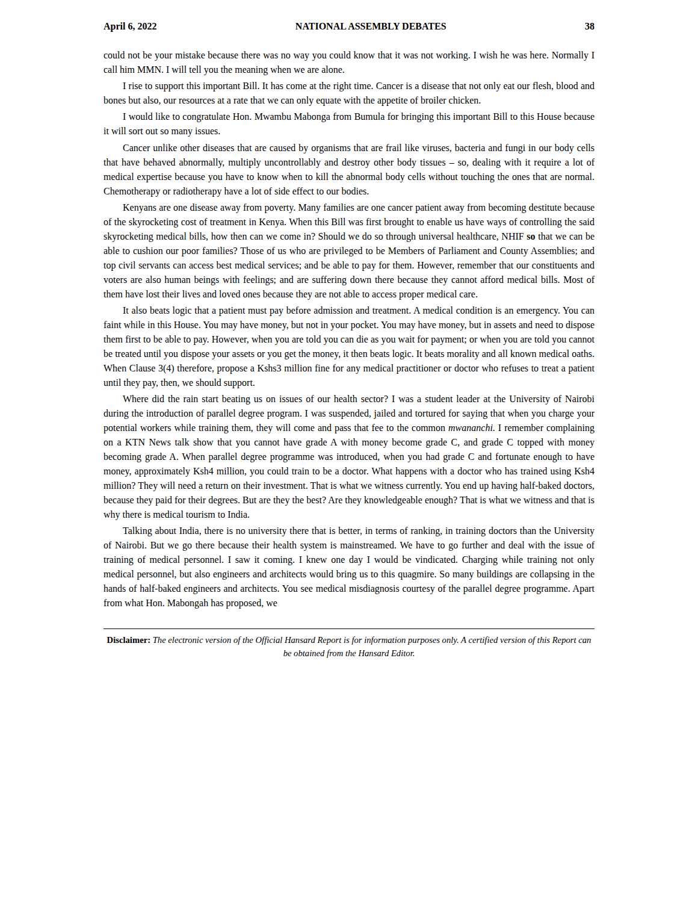April 6, 2022 NATIONAL ASSEMBLY DEBATES 38
could not be your mistake because there was no way you could know that it was not working. I wish he was here. Normally I call him MMN. I will tell you the meaning when we are alone.
I rise to support this important Bill. It has come at the right time. Cancer is a disease that not only eat our flesh, blood and bones but also, our resources at a rate that we can only equate with the appetite of broiler chicken.
I would like to congratulate Hon. Mwambu Mabonga from Bumula for bringing this important Bill to this House because it will sort out so many issues.
Cancer unlike other diseases that are caused by organisms that are frail like viruses, bacteria and fungi in our body cells that have behaved abnormally, multiply uncontrollably and destroy other body tissues – so, dealing with it require a lot of medical expertise because you have to know when to kill the abnormal body cells without touching the ones that are normal. Chemotherapy or radiotherapy have a lot of side effect to our bodies.
Kenyans are one disease away from poverty. Many families are one cancer patient away from becoming destitute because of the skyrocketing cost of treatment in Kenya. When this Bill was first brought to enable us have ways of controlling the said skyrocketing medical bills, how then can we come in? Should we do so through universal healthcare, NHIF so that we can be able to cushion our poor families? Those of us who are privileged to be Members of Parliament and County Assemblies; and top civil servants can access best medical services; and be able to pay for them. However, remember that our constituents and voters are also human beings with feelings; and are suffering down there because they cannot afford medical bills. Most of them have lost their lives and loved ones because they are not able to access proper medical care.
It also beats logic that a patient must pay before admission and treatment. A medical condition is an emergency. You can faint while in this House. You may have money, but not in your pocket. You may have money, but in assets and need to dispose them first to be able to pay. However, when you are told you can die as you wait for payment; or when you are told you cannot be treated until you dispose your assets or you get the money, it then beats logic. It beats morality and all known medical oaths. When Clause 3(4) therefore, propose a Kshs3 million fine for any medical practitioner or doctor who refuses to treat a patient until they pay, then, we should support.
Where did the rain start beating us on issues of our health sector? I was a student leader at the University of Nairobi during the introduction of parallel degree program. I was suspended, jailed and tortured for saying that when you charge your potential workers while training them, they will come and pass that fee to the common mwananchi. I remember complaining on a KTN News talk show that you cannot have grade A with money become grade C, and grade C topped with money becoming grade A. When parallel degree programme was introduced, when you had grade C and fortunate enough to have money, approximately Ksh4 million, you could train to be a doctor. What happens with a doctor who has trained using Ksh4 million? They will need a return on their investment. That is what we witness currently. You end up having half-baked doctors, because they paid for their degrees. But are they the best? Are they knowledgeable enough? That is what we witness and that is why there is medical tourism to India.
Talking about India, there is no university there that is better, in terms of ranking, in training doctors than the University of Nairobi. But we go there because their health system is mainstreamed. We have to go further and deal with the issue of training of medical personnel. I saw it coming. I knew one day I would be vindicated. Charging while training not only medical personnel, but also engineers and architects would bring us to this quagmire. So many buildings are collapsing in the hands of half-baked engineers and architects. You see medical misdiagnosis courtesy of the parallel degree programme. Apart from what Hon. Mabongah has proposed, we
Disclaimer: The electronic version of the Official Hansard Report is for information purposes only. A certified version of this Report can be obtained from the Hansard Editor.